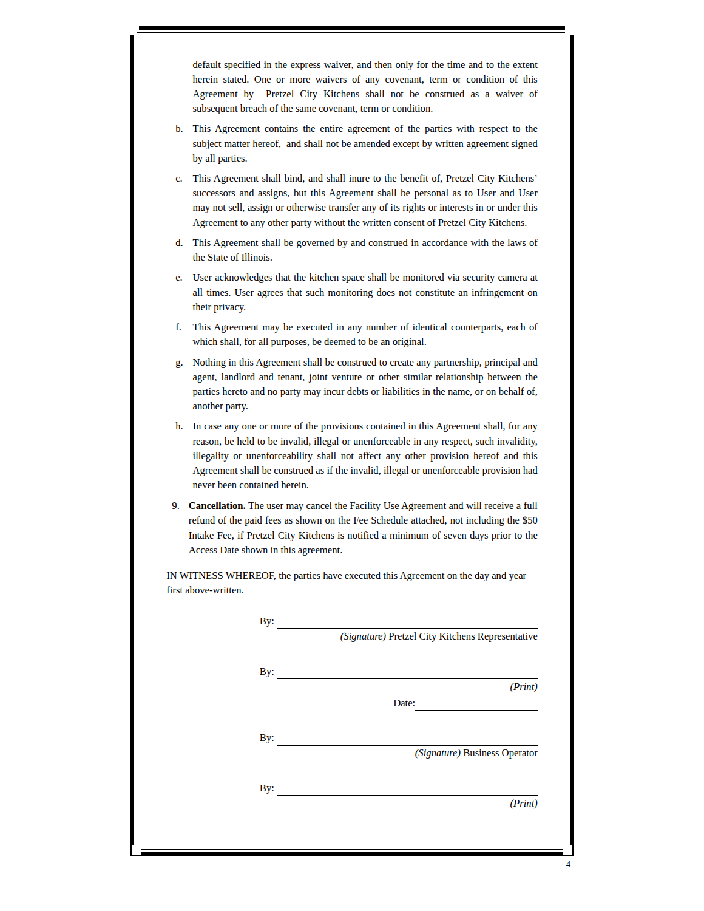default specified in the express waiver, and then only for the time and to the extent herein stated. One or more waivers of any covenant, term or condition of this Agreement by Pretzel City Kitchens shall not be construed as a waiver of subsequent breach of the same covenant, term or condition.
b. This Agreement contains the entire agreement of the parties with respect to the subject matter hereof, and shall not be amended except by written agreement signed by all parties.
c. This Agreement shall bind, and shall inure to the benefit of, Pretzel City Kitchens’ successors and assigns, but this Agreement shall be personal as to User and User may not sell, assign or otherwise transfer any of its rights or interests in or under this Agreement to any other party without the written consent of Pretzel City Kitchens.
d. This Agreement shall be governed by and construed in accordance with the laws of the State of Illinois.
e. User acknowledges that the kitchen space shall be monitored via security camera at all times. User agrees that such monitoring does not constitute an infringement on their privacy.
f. This Agreement may be executed in any number of identical counterparts, each of which shall, for all purposes, be deemed to be an original.
g. Nothing in this Agreement shall be construed to create any partnership, principal and agent, landlord and tenant, joint venture or other similar relationship between the parties hereto and no party may incur debts or liabilities in the name, or on behalf of, another party.
h. In case any one or more of the provisions contained in this Agreement shall, for any reason, be held to be invalid, illegal or unenforceable in any respect, such invalidity, illegality or unenforceability shall not affect any other provision hereof and this Agreement shall be construed as if the invalid, illegal or unenforceable provision had never been contained herein.
9. Cancellation. The user may cancel the Facility Use Agreement and will receive a full refund of the paid fees as shown on the Fee Schedule attached, not including the $50 Intake Fee, if Pretzel City Kitchens is notified a minimum of seven days prior to the Access Date shown in this agreement.
IN WITNESS WHEREOF, the parties have executed this Agreement on the day and year first above-written.
By:
(Signature) Pretzel City Kitchens Representative
By:
(Print)
Date:
By:
(Signature) Business Operator
By:
(Print)
4